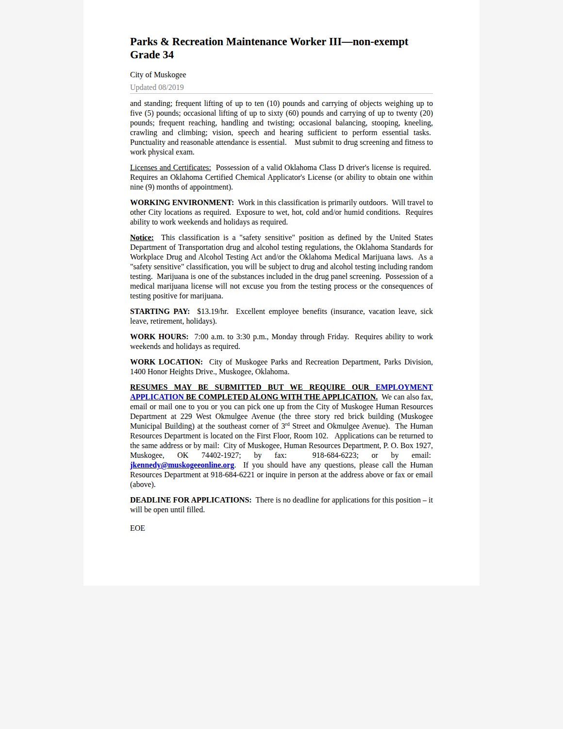Parks & Recreation Maintenance Worker III—non-exempt Grade 34
City of Muskogee
Updated 08/2019
and standing; frequent lifting of up to ten (10) pounds and carrying of objects weighing up to five (5) pounds; occasional lifting of up to sixty (60) pounds and carrying of up to twenty (20) pounds; frequent reaching, handling and twisting; occasional balancing, stooping, kneeling, crawling and climbing; vision, speech and hearing sufficient to perform essential tasks. Punctuality and reasonable attendance is essential. Must submit to drug screening and fitness to work physical exam.
Licenses and Certificates: Possession of a valid Oklahoma Class D driver's license is required. Requires an Oklahoma Certified Chemical Applicator's License (or ability to obtain one within nine (9) months of appointment).
WORKING ENVIRONMENT: Work in this classification is primarily outdoors. Will travel to other City locations as required. Exposure to wet, hot, cold and/or humid conditions. Requires ability to work weekends and holidays as required.
Notice: This classification is a "safety sensitive" position as defined by the United States Department of Transportation drug and alcohol testing regulations, the Oklahoma Standards for Workplace Drug and Alcohol Testing Act and/or the Oklahoma Medical Marijuana laws. As a "safety sensitive" classification, you will be subject to drug and alcohol testing including random testing. Marijuana is one of the substances included in the drug panel screening. Possession of a medical marijuana license will not excuse you from the testing process or the consequences of testing positive for marijuana.
STARTING PAY: $13.19/hr. Excellent employee benefits (insurance, vacation leave, sick leave, retirement, holidays).
WORK HOURS: 7:00 a.m. to 3:30 p.m., Monday through Friday. Requires ability to work weekends and holidays as required.
WORK LOCATION: City of Muskogee Parks and Recreation Department, Parks Division, 1400 Honor Heights Drive., Muskogee, Oklahoma.
RESUMES MAY BE SUBMITTED BUT WE REQUIRE OUR EMPLOYMENT APPLICATION BE COMPLETED ALONG WITH THE APPLICATION. We can also fax, email or mail one to you or you can pick one up from the City of Muskogee Human Resources Department at 229 West Okmulgee Avenue (the three story red brick building (Muskogee Municipal Building) at the southeast corner of 3rd Street and Okmulgee Avenue). The Human Resources Department is located on the First Floor, Room 102. Applications can be returned to the same address or by mail: City of Muskogee, Human Resources Department, P. O. Box 1927, Muskogee, OK 74402-1927; by fax: 918-684-6223; or by email: jkennedy@muskogeeonline.org. If you should have any questions, please call the Human Resources Department at 918-684-6221 or inquire in person at the address above or fax or email (above).
DEADLINE FOR APPLICATIONS: There is no deadline for applications for this position – it will be open until filled.
EOE